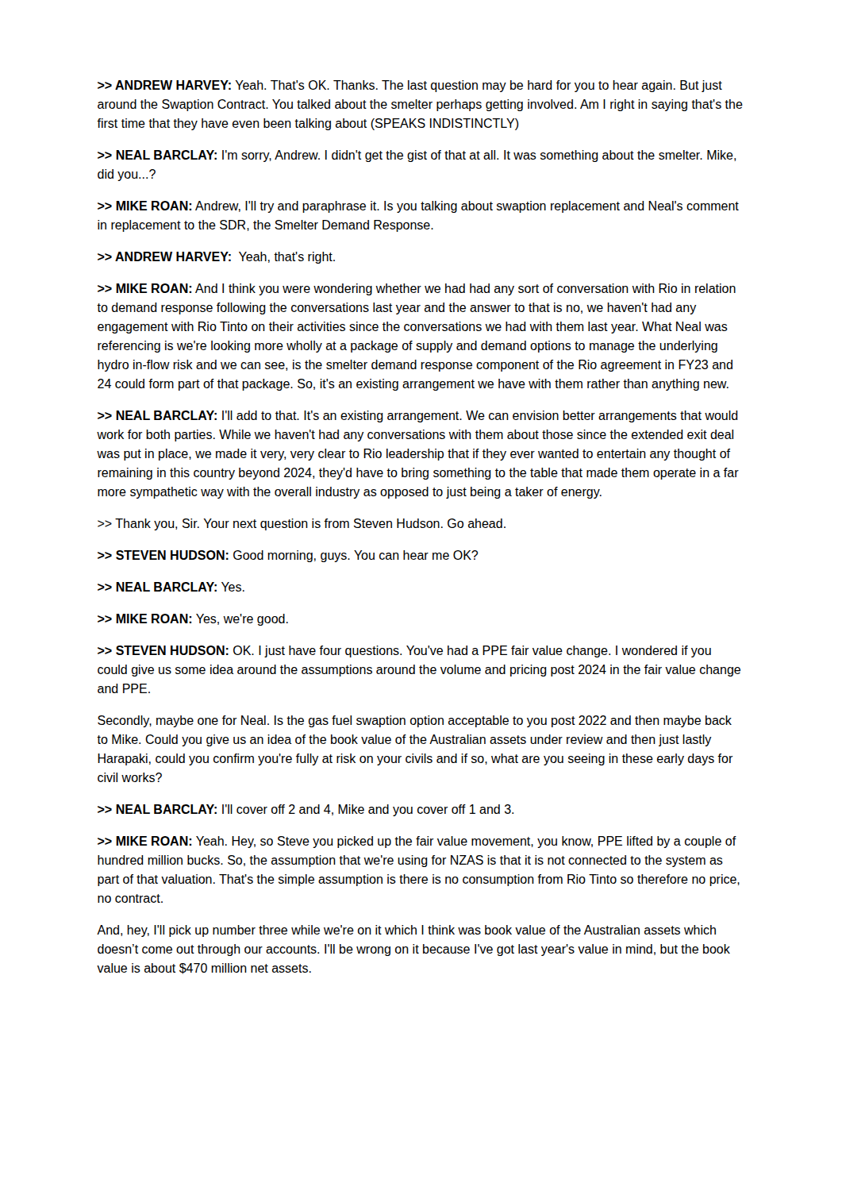>> ANDREW HARVEY: Yeah. That's OK. Thanks. The last question may be hard for you to hear again. But just around the Swaption Contract. You talked about the smelter perhaps getting involved. Am I right in saying that's the first time that they have even been talking about (SPEAKS INDISTINCTLY)
>> NEAL BARCLAY: I'm sorry, Andrew. I didn't get the gist of that at all. It was something about the smelter. Mike, did you...?
>> MIKE ROAN: Andrew, I'll try and paraphrase it. Is you talking about swaption replacement and Neal's comment in replacement to the SDR, the Smelter Demand Response.
>> ANDREW HARVEY: Yeah, that's right.
>> MIKE ROAN: And I think you were wondering whether we had had any sort of conversation with Rio in relation to demand response following the conversations last year and the answer to that is no, we haven't had any engagement with Rio Tinto on their activities since the conversations we had with them last year. What Neal was referencing is we're looking more wholly at a package of supply and demand options to manage the underlying hydro in-flow risk and we can see, is the smelter demand response component of the Rio agreement in FY23 and 24 could form part of that package. So, it's an existing arrangement we have with them rather than anything new.
>> NEAL BARCLAY: I'll add to that. It's an existing arrangement. We can envision better arrangements that would work for both parties. While we haven't had any conversations with them about those since the extended exit deal was put in place, we made it very, very clear to Rio leadership that if they ever wanted to entertain any thought of remaining in this country beyond 2024, they'd have to bring something to the table that made them operate in a far more sympathetic way with the overall industry as opposed to just being a taker of energy.
>> Thank you, Sir. Your next question is from Steven Hudson. Go ahead.
>> STEVEN HUDSON: Good morning, guys. You can hear me OK?
>> NEAL BARCLAY: Yes.
>> MIKE ROAN: Yes, we're good.
>> STEVEN HUDSON: OK. I just have four questions. You've had a PPE fair value change. I wondered if you could give us some idea around the assumptions around the volume and pricing post 2024 in the fair value change and PPE.
Secondly, maybe one for Neal. Is the gas fuel swaption option acceptable to you post 2022 and then maybe back to Mike. Could you give us an idea of the book value of the Australian assets under review and then just lastly Harapaki, could you confirm you're fully at risk on your civils and if so, what are you seeing in these early days for civil works?
>> NEAL BARCLAY: I'll cover off 2 and 4, Mike and you cover off 1 and 3.
>> MIKE ROAN: Yeah. Hey, so Steve you picked up the fair value movement, you know, PPE lifted by a couple of hundred million bucks. So, the assumption that we're using for NZAS is that it is not connected to the system as part of that valuation. That's the simple assumption is there is no consumption from Rio Tinto so therefore no price, no contract.
And, hey, I'll pick up number three while we're on it which I think was book value of the Australian assets which doesn’t come out through our accounts. I'll be wrong on it because I've got last year's value in mind, but the book value is about $470 million net assets.